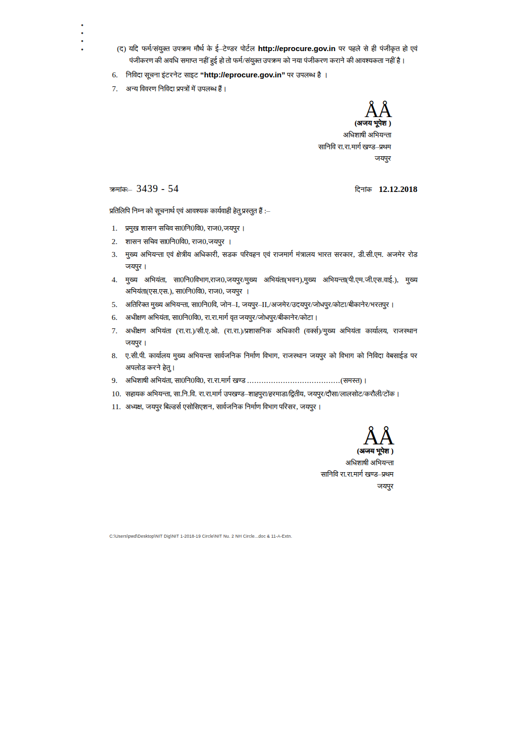• • • •
(द) यदि फर्म/संयुक्त उपक्रम मौर्थ के ई–टेण्डर पोर्टल http://eprocure.gov.in पर पहले से ही पंजीकृत हो एवं पंजीकरण की अवधि समाप्त नहीं हुई हो तो फर्म/संयुक्त उपक्रम को नया पंजीकरण कराने की आवश्यकता नहीं है।
6. निविदा सूचना इंटरनेट साइट “http://eprocure.gov.in” पर उपलब्ध है ।
7. अन्य विवरण निविदा प्रपत्रों में उपलब्ध हैं।
ÅÅ
(अजय भूपेश )
अधिशाषी अभियन्ता
सानिवि रा.रा.मार्ग खण्ड–प्रथम
जयपुर
क्रमांकः– 3439 - 54
दिनांक 12.12.2018
प्रतिलिपि निम्न को सूचनार्थ एवं आवश्यक कार्यवाही हेतु प्रस्तुत हैं :–
1. प्रमुख शासन सचिव सा0नि0वि0, राज0,जयपुर।
2. शासन सचिव सा0नि0वि0, राज0,जयपुर ।
3. मुख्य अभियन्ता एवं क्षेत्रीय अधिकारी, सडक परिवहन एवं राजमार्ग मंत्रालय भारत सरकार, डी.सी.एम. अजमेर रोड जयपुर।
4. मुख्य अभियंता, सा0नि0विभाग,राज0,जयपुर/मुख्य अभियंता(भवन),मुख्य अभियन्ता(पी.एम.जी.एस.वाई.), मुख्य अभियंता(एस.एस.), सा0नि0वि0, राज0, जयपुर ।
5. अतिरिक्त मुख्य अभियन्ता, सा0नि0वि, जोन–I, जयपुर–II,/अजमेर/उदयपुर/जोधपुर/कोटा/बीकानेर/भरतपुर।
6. अधीक्षण अभियंता, सा0नि0वि0, रा.रा.मार्ग वृत जयपुर/जोधपुर/बीकानेर/कोटा।
7. अधीक्षण अभियंता (रा.रा.)/सी.ए.ओ. (रा.रा.)/प्रशासनिक अधिकारी (वर्क्स)/मुख्य अभियंता कार्यालय, राजस्थान जयपुर।
8. ए.सी.पी. कार्यालय मुख्य अभियन्ता सार्वजनिक निर्माण विभाग, राजस्थान जयपुर को विभाग को निविदा वेबसाईड पर अपलोड करने हेतु।
9. अधिशाषी अभियंता, सा0नि0वि0, रा.रा.मार्ग खण्ड .......................................(समस्त)।
10. सहायक अभियन्ता, सा.नि.वि. रा.रा.मार्ग उपखण्ड–शाहपुरा/हरमाडा/द्वितीय, जयपुर/दौसा/लालसोट/करौली/टोंक।
11. अध्यक्ष, जयपुर बिल्डर्स एसोसिएशन, सार्वजनिक निर्माण विभाग परिसर, जयपुर।
ÅÅ
(अजय भूपेश )
अधिशाषी अभियन्ता
सानिवि रा.रा.मार्ग खण्ड–प्रथम
जयपुर
C:\Users\pwd\Desktop\NIT Dig\NIT 1-2018-19 Circle\NIT Nu. 2 NH Circle...doc & 11-A-Extn.